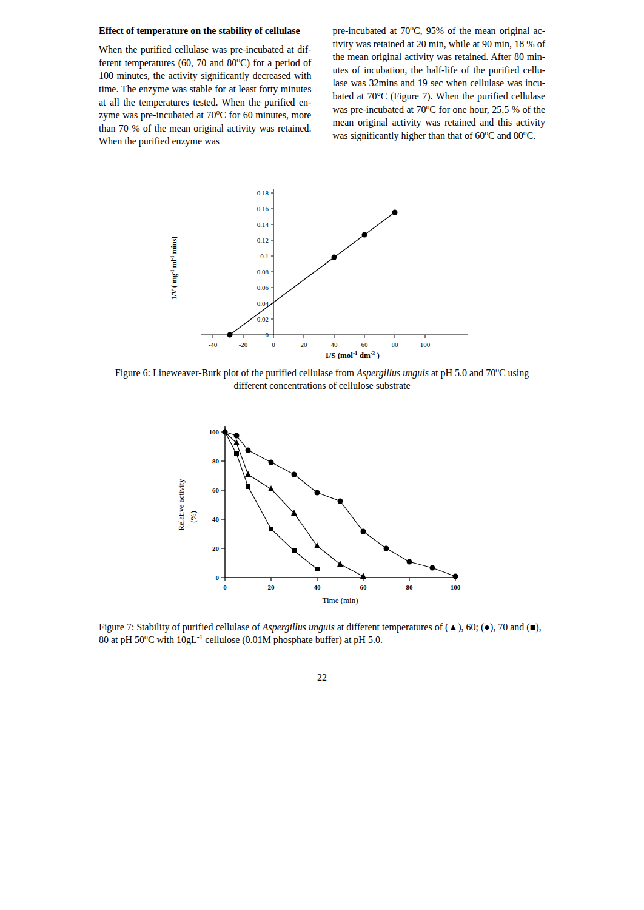Effect of temperature on the stability of cellulase
When the purified cellulase was pre-incubated at different temperatures (60, 70 and 80oC) for a period of 100 minutes, the activity significantly decreased with time. The enzyme was stable for at least forty minutes at all the temperatures tested. When the purified enzyme was pre-incubated at 70oC for 60 minutes, more than 70 % of the mean original activity was retained. When the purified enzyme was
pre-incubated at 70oC, 95% of the mean original activity was retained at 20 min, while at 90 min, 18 % of the mean original activity was retained. After 80 minutes of incubation, the half-life of the purified cellulase was 32mins and 19 sec when cellulase was incubated at 70°C (Figure 7). When the purified cellulase was pre-incubated at 70oC for one hour, 25.5 % of the mean original activity was retained and this activity was significantly higher than that of 60oC and 80oC.
0.18 0.16 0.14 0.12 0.1 0.08 0.06 0.04 0.02 0 -40 -20 0 20 40 60 80 100 1/V ( mg-1 ml-1 mins) 1/S (mol-1 dm-3 )
Figure 6: Lineweaver-Burk plot of the purified cellulase from Aspergillus unguis at pH 5.0 and 70oC using different concentrations of cellulose substrate
100 80 60 40 20 0 0 20 40 60 80 100 Relative activity (%) Time (min)
Figure 7: Stability of purified cellulase of Aspergillus unguis at different temperatures of (▲), 60; (●), 70 and (■), 80 at pH 50oC with 10gL-1 cellulose (0.01M phosphate buffer) at pH 5.0.
22